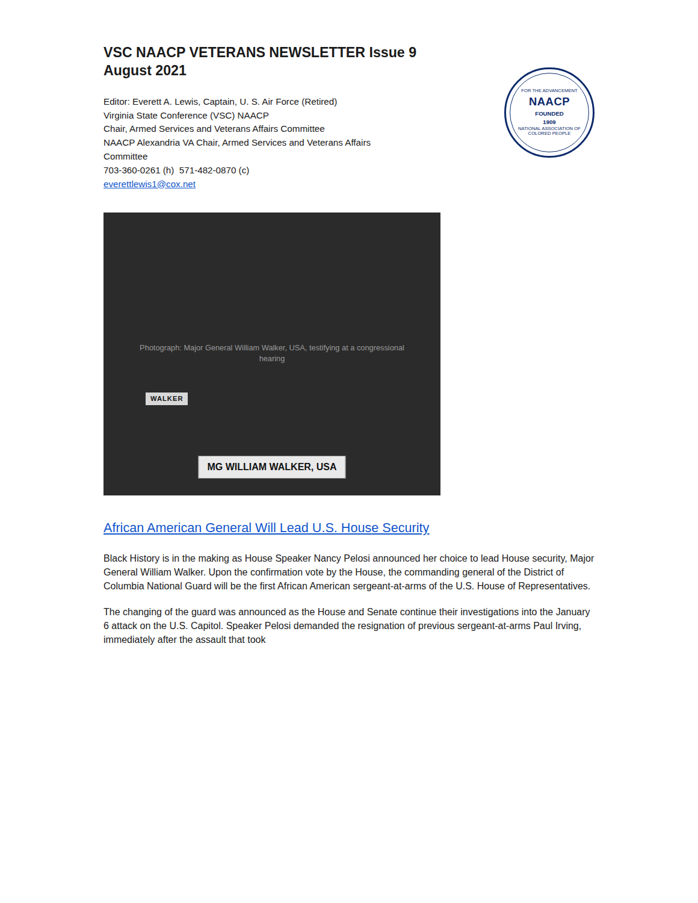VSC NAACP VETERANS NEWSLETTER Issue 9
August 2021
Editor: Everett A. Lewis, Captain, U. S. Air Force (Retired)
Virginia State Conference (VSC) NAACP
Chair, Armed Services and Veterans Affairs Committee
NAACP Alexandria VA Chair, Armed Services and Veterans Affairs Committee
703-360-0261 (h) 571-482-0870 (c)
everettlewis1@cox.net
For the Advancement
NAACP
FOUNDED
1909
National Association of Colored People
Photograph: Major General William Walker, USA, testifying at a congressional hearing WALKER MG WILLIAM WALKER, USA
African American General Will Lead U.S. House Security
Black History is in the making as House Speaker Nancy Pelosi announced her choice to lead House security, Major General William Walker. Upon the confirmation vote by the House, the commanding general of the District of Columbia National Guard will be the first African American sergeant-at-arms of the U.S. House of Representatives.
The changing of the guard was announced as the House and Senate continue their investigations into the January 6 attack on the U.S. Capitol. Speaker Pelosi demanded the resignation of previous sergeant-at-arms Paul Irving, immediately after the assault that took